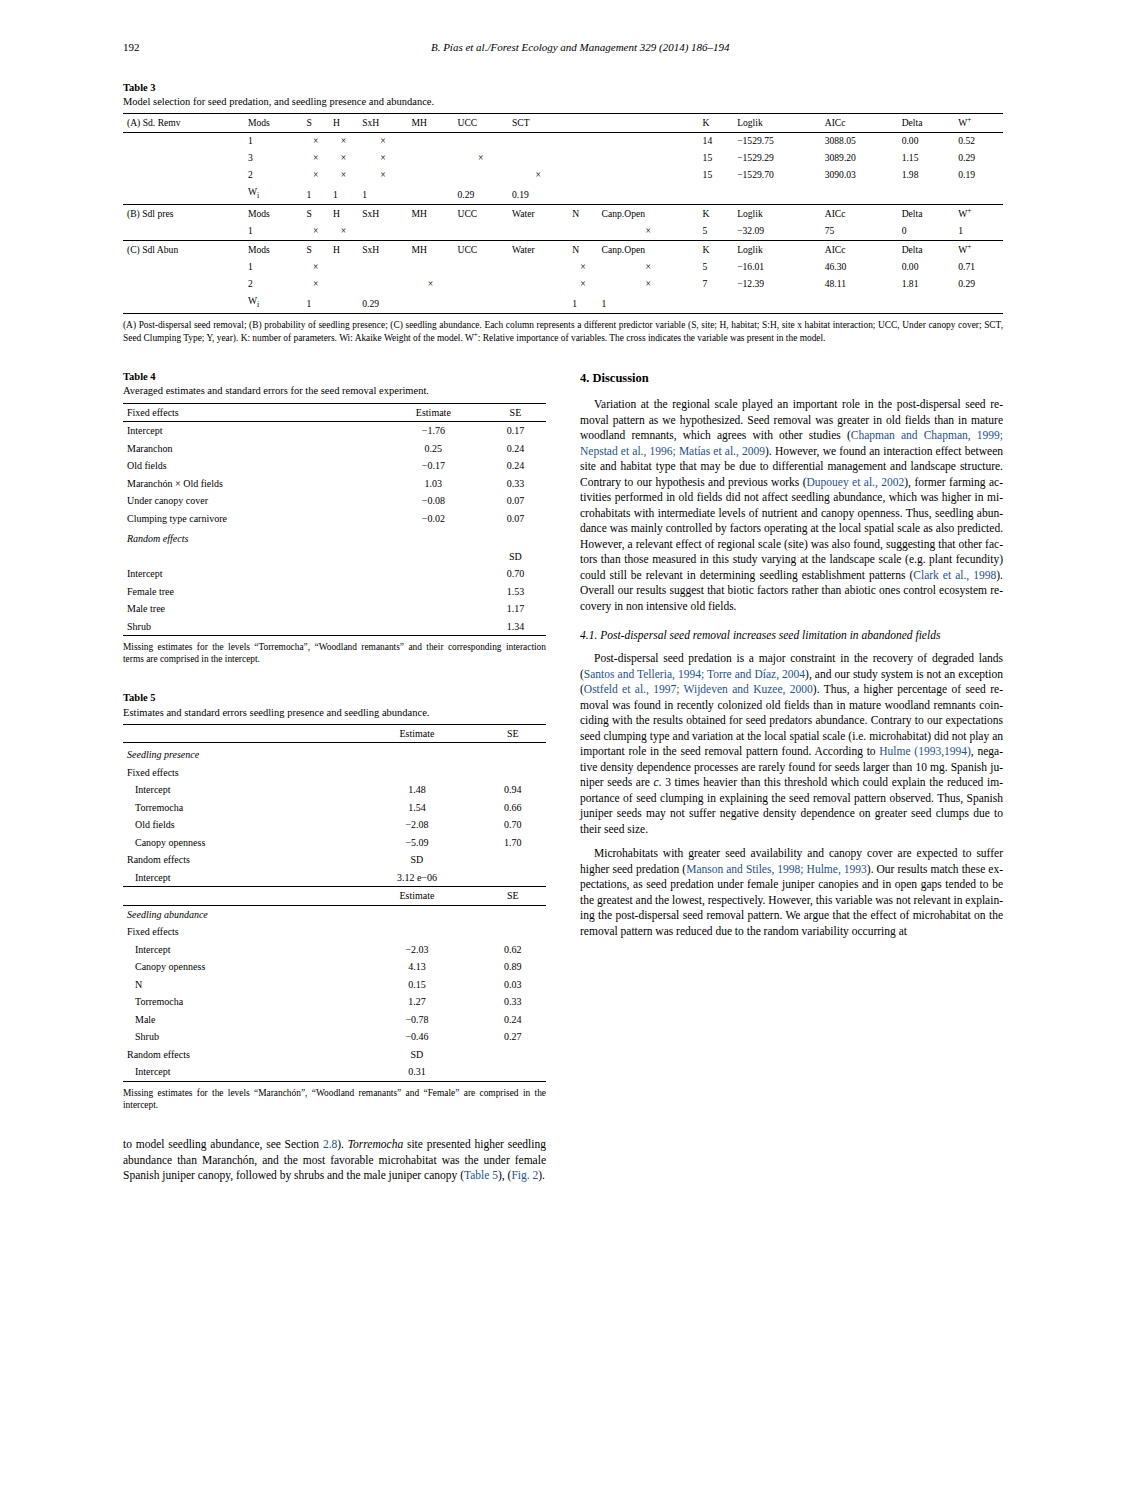192
B. Pías et al./Forest Ecology and Management 329 (2014) 186–194
Table 3
Model selection for seed predation, and seedling presence and abundance.
| (A) Sd. Remv | Mods | S | H | SxH | MH | UCC | SCT | | | K | Loglik | AICc | Delta | W + |
| --- | --- | --- | --- | --- | --- | --- | --- | --- | --- | --- | --- | --- | --- | --- |
| | 1 | × | × | × | | | | | | 14 | −1529.75 | 3088.05 | 0.00 | 0.52 |
| | 3 | × | × | × | | × | | | | 15 | −1529.29 | 3089.20 | 1.15 | 0.29 |
| | 2 | × | × | × | | | × | | | 15 | −1529.70 | 3090.03 | 1.98 | 0.19 |
| | W i | 1 | 1 | 1 | | 0.29 | 0.19 | | | | | | | |
| (B) Sdl pres | Mods | S | H | SxH | MH | UCC | Water | N | Canp.Open | K | Loglik | AICc | Delta | W + |
| | 1 | × | × | | | | | | × | 5 | −32.09 | 75 | 0 | 1 |
| (C) Sdl Abun | Mods | S | H | SxH | MH | UCC | Water | N | Canp.Open | K | Loglik | AICc | Delta | W + |
| | 1 | × | | | | | | × | × | 5 | −16.01 | 46.30 | 0.00 | 0.71 |
| | 2 | × | | | × | | | × | × | 7 | −12.39 | 48.11 | 1.81 | 0.29 |
| | W i | 1 | | 0.29 | | | | 1 | 1 | | | | | |
(A) Post-dispersal seed removal; (B) probability of seedling presence; (C) seedling abundance. Each column represents a different predictor variable (S, site; H, habitat; S:H, site x habitat interaction; UCC, Under canopy cover; SCT, Seed Clumping Type; Y, year). K: number of parameters. Wi: Akaike Weight of the model. W+: Relative importance of variables. The cross indicates the variable was present in the model.
Table 4
Averaged estimates and standard errors for the seed removal experiment.
| Fixed effects | Estimate | SE |
| --- | --- | --- |
| Intercept | −1.76 | 0.17 |
| Maranchon | 0.25 | 0.24 |
| Old fields | −0.17 | 0.24 |
| Maranchón × Old fields | 1.03 | 0.33 |
| Under canopy cover | −0.08 | 0.07 |
| Clumping type carnivore | −0.02 | 0.07 |
| Random effects | | |
| | | SD |
| Intercept | | 0.70 |
| Female tree | | 1.53 |
| Male tree | | 1.17 |
| Shrub | | 1.34 |
Missing estimates for the levels “Torremocha”, “Woodland remanants” and their corresponding interaction terms are comprised in the intercept.
Table 5
Estimates and standard errors seedling presence and seedling abundance.
| | Estimate | SE |
| --- | --- | --- |
| Seedling presence | | |
| Fixed effects | | |
| Intercept | 1.48 | 0.94 |
| Torremocha | 1.54 | 0.66 |
| Old fields | −2.08 | 0.70 |
| Canopy openness | −5.09 | 1.70 |
| Random effects | SD | |
| Intercept | 3.12 e−06 | |
| | Estimate | SE |
| Seedling abundance | | |
| Fixed effects | | |
| Intercept | −2.03 | 0.62 |
| Canopy openness | 4.13 | 0.89 |
| N | 0.15 | 0.03 |
| Torremocha | 1.27 | 0.33 |
| Male | −0.78 | 0.24 |
| Shrub | −0.46 | 0.27 |
| Random effects | SD | |
| Intercept | 0.31 | |
Missing estimates for the levels “Maranchón”, “Woodland remanants” and “Female” are comprised in the intercept.
to model seedling abundance, see Section 2.8). Torremocha site presented higher seedling abundance than Maranchón, and the most favorable microhabitat was the under female Spanish juniper canopy, followed by shrubs and the male juniper canopy (Table 5), (Fig. 2).
4. Discussion
Variation at the regional scale played an important role in the post-dispersal seed removal pattern as we hypothesized. Seed removal was greater in old fields than in mature woodland remnants, which agrees with other studies (Chapman and Chapman, 1999; Nepstad et al., 1996; Matías et al., 2009). However, we found an interaction effect between site and habitat type that may be due to differential management and landscape structure. Contrary to our hypothesis and previous works (Dupouey et al., 2002), former farming activities performed in old fields did not affect seedling abundance, which was higher in microhabitats with intermediate levels of nutrient and canopy openness. Thus, seedling abundance was mainly controlled by factors operating at the local spatial scale as also predicted. However, a relevant effect of regional scale (site) was also found, suggesting that other factors than those measured in this study varying at the landscape scale (e.g. plant fecundity) could still be relevant in determining seedling establishment patterns (Clark et al., 1998). Overall our results suggest that biotic factors rather than abiotic ones control ecosystem recovery in non intensive old fields.
4.1. Post-dispersal seed removal increases seed limitation in abandoned fields
Post-dispersal seed predation is a major constraint in the recovery of degraded lands (Santos and Telleria, 1994; Torre and Díaz, 2004), and our study system is not an exception (Ostfeld et al., 1997; Wijdeven and Kuzee, 2000). Thus, a higher percentage of seed removal was found in recently colonized old fields than in mature woodland remnants coinciding with the results obtained for seed predators abundance. Contrary to our expectations seed clumping type and variation at the local spatial scale (i.e. microhabitat) did not play an important role in the seed removal pattern found. According to Hulme (1993,1994), negative density dependence processes are rarely found for seeds larger than 10 mg. Spanish juniper seeds are c. 3 times heavier than this threshold which could explain the reduced importance of seed clumping in explaining the seed removal pattern observed. Thus, Spanish juniper seeds may not suffer negative density dependence on greater seed clumps due to their seed size.
Microhabitats with greater seed availability and canopy cover are expected to suffer higher seed predation (Manson and Stiles, 1998; Hulme, 1993). Our results match these expectations, as seed predation under female juniper canopies and in open gaps tended to be the greatest and the lowest, respectively. However, this variable was not relevant in explaining the post-dispersal seed removal pattern. We argue that the effect of microhabitat on the removal pattern was reduced due to the random variability occurring at